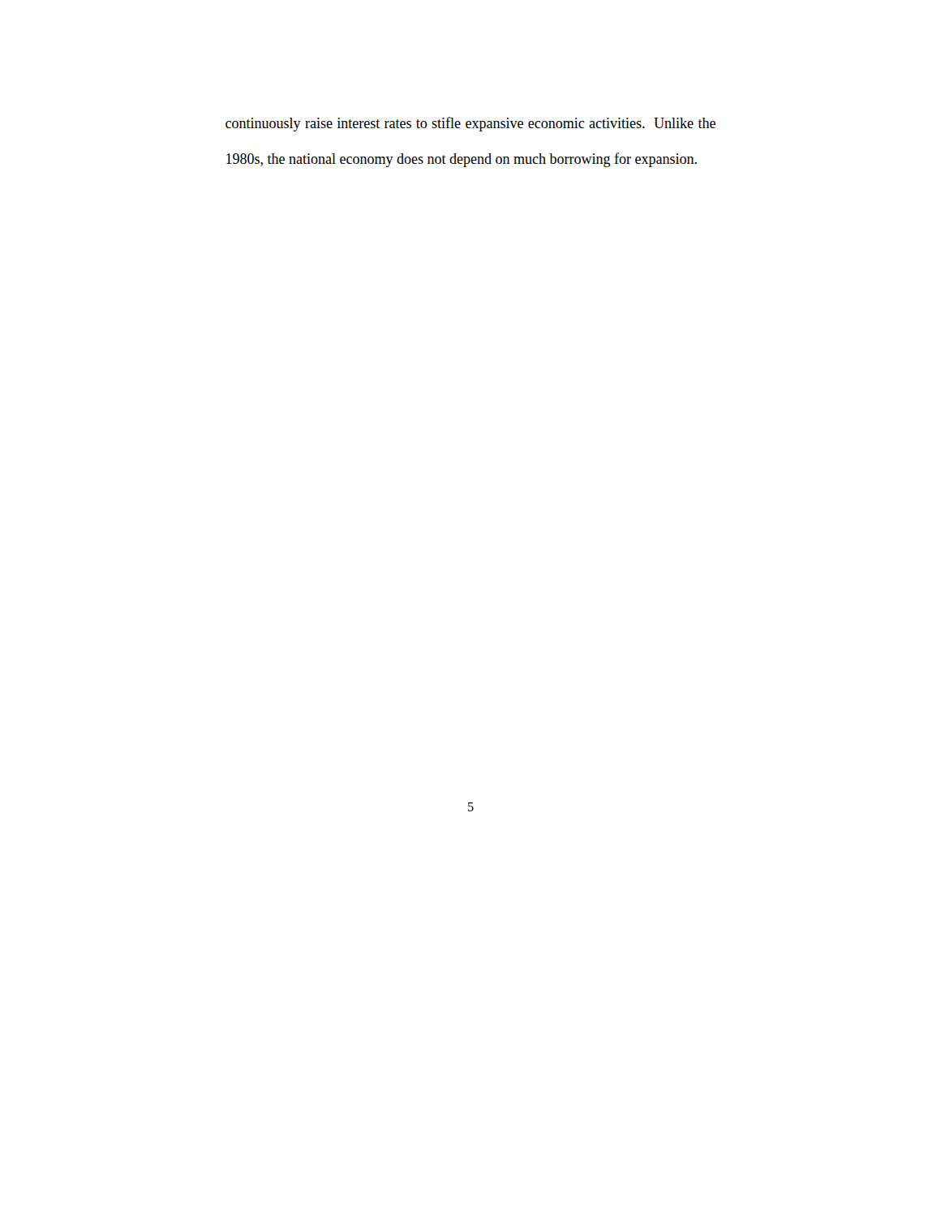continuously raise interest rates to stifle expansive economic activities. Unlike the 1980s, the national economy does not depend on much borrowing for expansion.
5